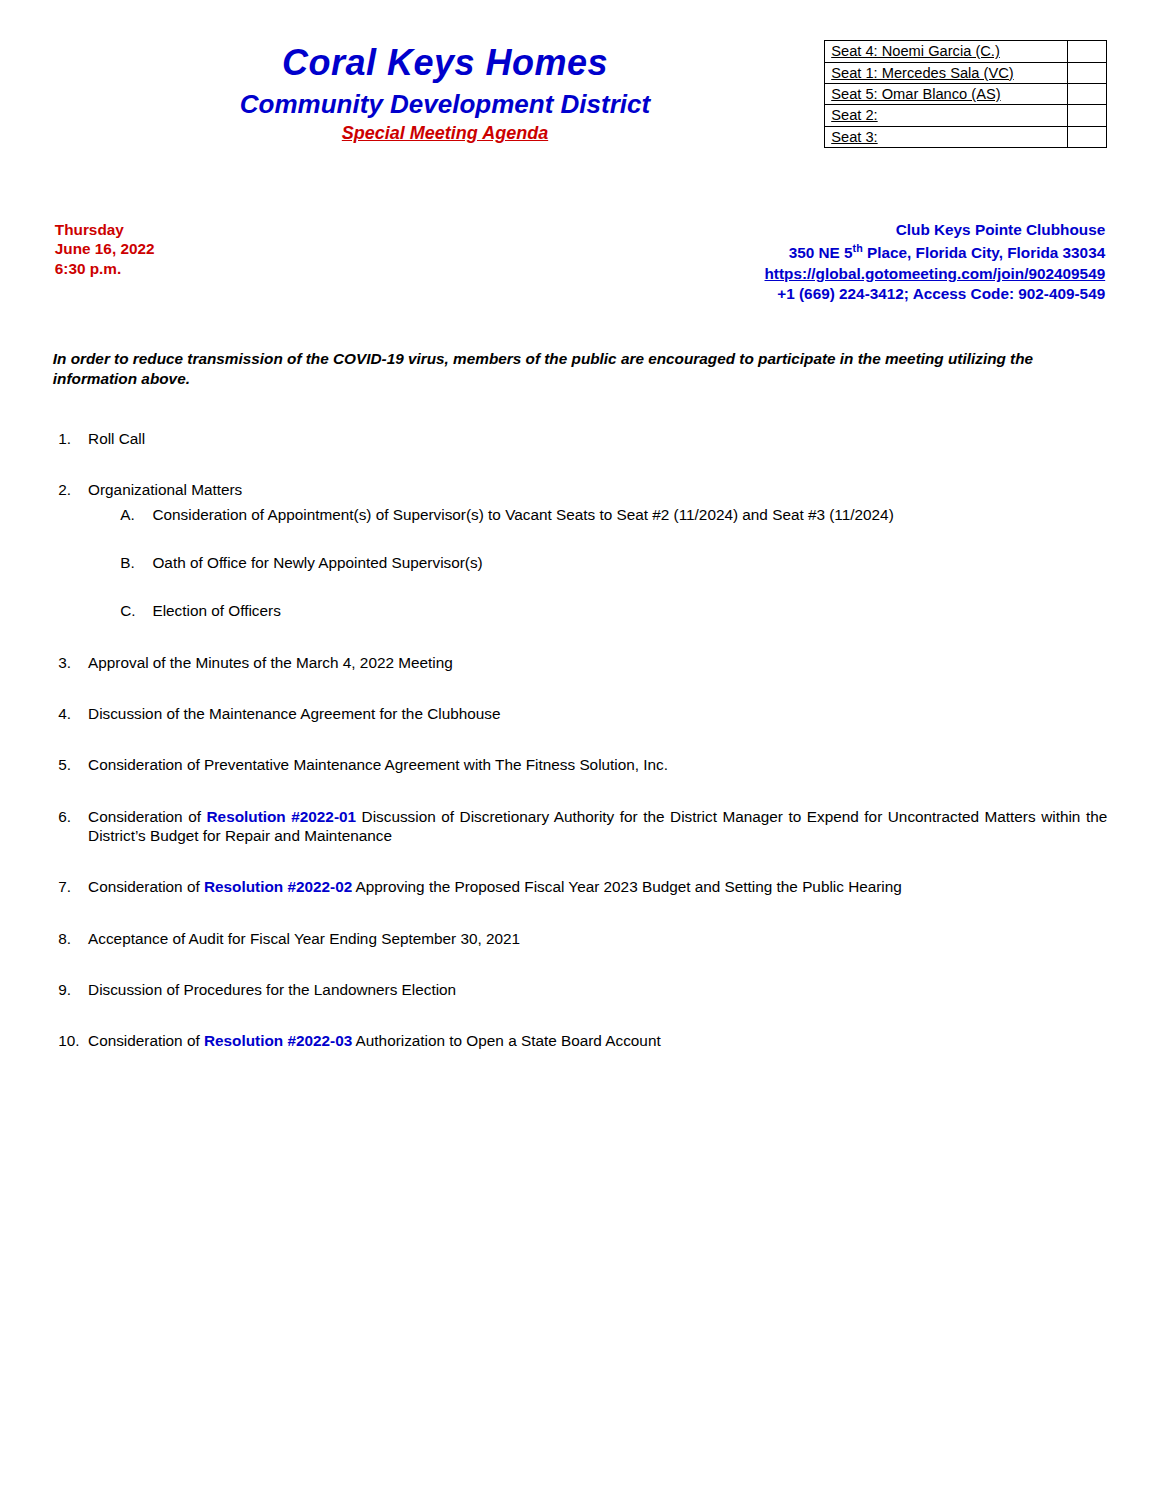| Seat 4: Noemi Garcia (C.) | |
| Seat 1: Mercedes Sala (VC) | |
| Seat 5: Omar Blanco (AS) | |
| Seat 2: | |
| Seat 3: | |
Coral Keys Homes
Community Development District
Special Meeting Agenda
| Thursday June 16, 2022 6:30 p.m. | Club Keys Pointe Clubhouse 350 NE 5 th Place, Florida City, Florida 33034 https://global.gotomeeting.com/join/902409549 +1 (669) 224-3412; Access Code: 902-409-549 |
In order to reduce transmission of the COVID-19 virus, members of the public are encouraged to participate in the meeting utilizing the information above.
Roll Call
Organizational Matters
Consideration of Appointment(s) of Supervisor(s) to Vacant Seats to Seat #2 (11/2024) and Seat #3 (11/2024)
Oath of Office for Newly Appointed Supervisor(s)
Election of Officers
Approval of the Minutes of the March 4, 2022 Meeting
Discussion of the Maintenance Agreement for the Clubhouse
Consideration of Preventative Maintenance Agreement with The Fitness Solution, Inc.
Consideration of Resolution #2022-01 Discussion of Discretionary Authority for the District Manager to Expend for Uncontracted Matters within the District’s Budget for Repair and Maintenance
Consideration of Resolution #2022-02 Approving the Proposed Fiscal Year 2023 Budget and Setting the Public Hearing
Acceptance of Audit for Fiscal Year Ending September 30, 2021
Discussion of Procedures for the Landowners Election
Consideration of Resolution #2022-03 Authorization to Open a State Board Account